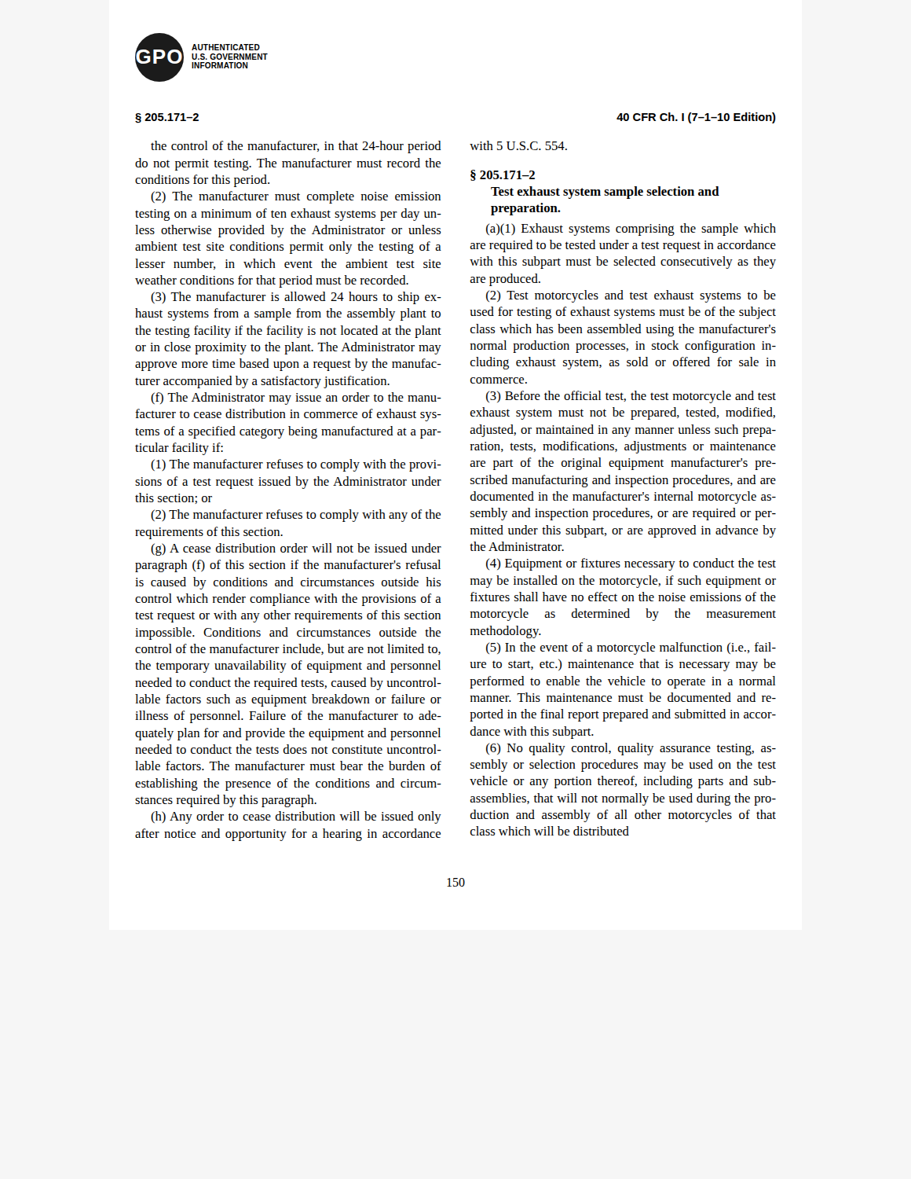GPO
Authenticated
U.S. Government
Information
§ 205.171–2 40 CFR Ch. I (7–1–10 Edition)
the control of the manufacturer, in that 24-hour period do not permit testing. The manufacturer must record the conditions for this period.
(2) The manufacturer must complete noise emission testing on a minimum of ten exhaust systems per day unless otherwise provided by the Administrator or unless ambient test site conditions permit only the testing of a lesser number, in which event the ambient test site weather conditions for that period must be recorded.
(3) The manufacturer is allowed 24 hours to ship exhaust systems from a sample from the assembly plant to the testing facility if the facility is not located at the plant or in close proximity to the plant. The Administrator may approve more time based upon a request by the manufacturer accompanied by a satisfactory justification.
(f) The Administrator may issue an order to the manufacturer to cease distribution in commerce of exhaust systems of a specified category being manufactured at a particular facility if:
(1) The manufacturer refuses to comply with the provisions of a test request issued by the Administrator under this section; or
(2) The manufacturer refuses to comply with any of the requirements of this section.
(g) A cease distribution order will not be issued under paragraph (f) of this section if the manufacturer's refusal is caused by conditions and circumstances outside his control which render compliance with the provisions of a test request or with any other requirements of this section impossible. Conditions and circumstances outside the control of the manufacturer include, but are not limited to, the temporary unavailability of equipment and personnel needed to conduct the required tests, caused by uncontrollable factors such as equipment breakdown or failure or illness of personnel. Failure of the manufacturer to adequately plan for and provide the equipment and personnel needed to conduct the tests does not constitute uncontrollable factors. The manufacturer must bear the burden of establishing the presence of the conditions and circumstances required by this paragraph.
(h) Any order to cease distribution will be issued only after notice and opportunity for a hearing in accordance with 5 U.S.C. 554.
§ 205.171–2 Test exhaust system sample selection and preparation.
(a)(1) Exhaust systems comprising the sample which are required to be tested under a test request in accordance with this subpart must be selected consecutively as they are produced.
(2) Test motorcycles and test exhaust systems to be used for testing of exhaust systems must be of the subject class which has been assembled using the manufacturer's normal production processes, in stock configuration including exhaust system, as sold or offered for sale in commerce.
(3) Before the official test, the test motorcycle and test exhaust system must not be prepared, tested, modified, adjusted, or maintained in any manner unless such preparation, tests, modifications, adjustments or maintenance are part of the original equipment manufacturer's prescribed manufacturing and inspection procedures, and are documented in the manufacturer's internal motorcycle assembly and inspection procedures, or are required or permitted under this subpart, or are approved in advance by the Administrator.
(4) Equipment or fixtures necessary to conduct the test may be installed on the motorcycle, if such equipment or fixtures shall have no effect on the noise emissions of the motorcycle as determined by the measurement methodology.
(5) In the event of a motorcycle malfunction (i.e., failure to start, etc.) maintenance that is necessary may be performed to enable the vehicle to operate in a normal manner. This maintenance must be documented and reported in the final report prepared and submitted in accordance with this subpart.
(6) No quality control, quality assurance testing, assembly or selection procedures may be used on the test vehicle or any portion thereof, including parts and subassemblies, that will not normally be used during the production and assembly of all other motorcycles of that class which will be distributed
150